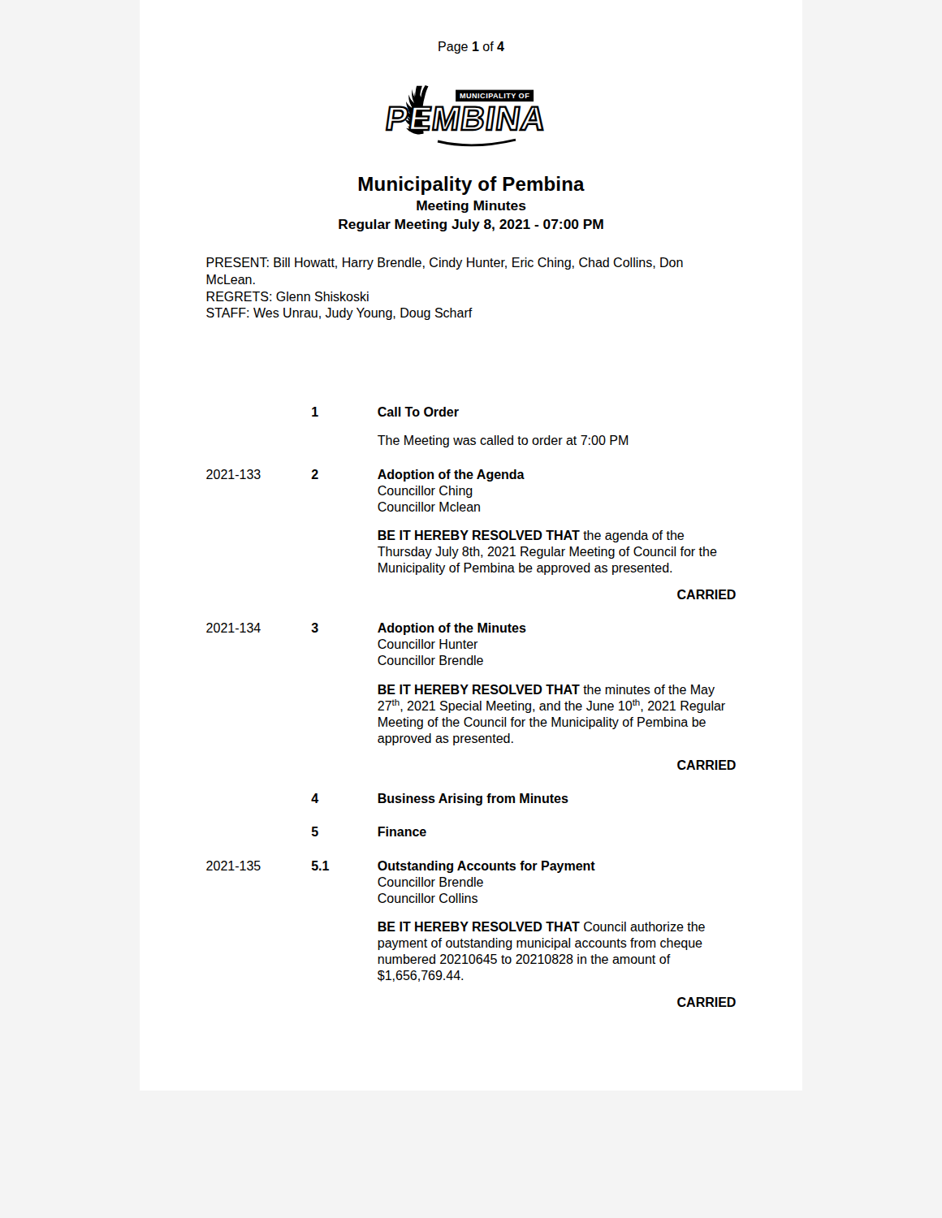Page 1 of 4
PEMBINA MUNICIPALITY OF
Municipality of Pembina
Meeting Minutes
Regular Meeting July 8, 2021 - 07:00 PM
PRESENT: Bill Howatt, Harry Brendle, Cindy Hunter, Eric Ching, Chad Collins, Don McLean.
REGRETS: Glenn Shiskoski
STAFF: Wes Unrau, Judy Young, Doug Scharf
| | 1 | Call To Order The Meeting was called to order at 7:00 PM |
| 2021-133 | 2 | Adoption of the Agenda Councillor Ching Councillor Mclean BE IT HEREBY RESOLVED THAT the agenda of the Thursday July 8th, 2021 Regular Meeting of Council for the Municipality of Pembina be approved as presented. CARRIED |
| 2021-134 | 3 | Adoption of the Minutes Councillor Hunter Councillor Brendle BE IT HEREBY RESOLVED THAT the minutes of the May 27 th , 2021 Special Meeting, and the June 10 th , 2021 Regular Meeting of the Council for the Municipality of Pembina be approved as presented. CARRIED |
| | 4 | Business Arising from Minutes |
| | 5 | Finance |
| 2021-135 | 5.1 | Outstanding Accounts for Payment Councillor Brendle Councillor Collins BE IT HEREBY RESOLVED THAT Council authorize the payment of outstanding municipal accounts from cheque numbered 20210645 to 20210828 in the amount of $1,656,769.44. CARRIED |